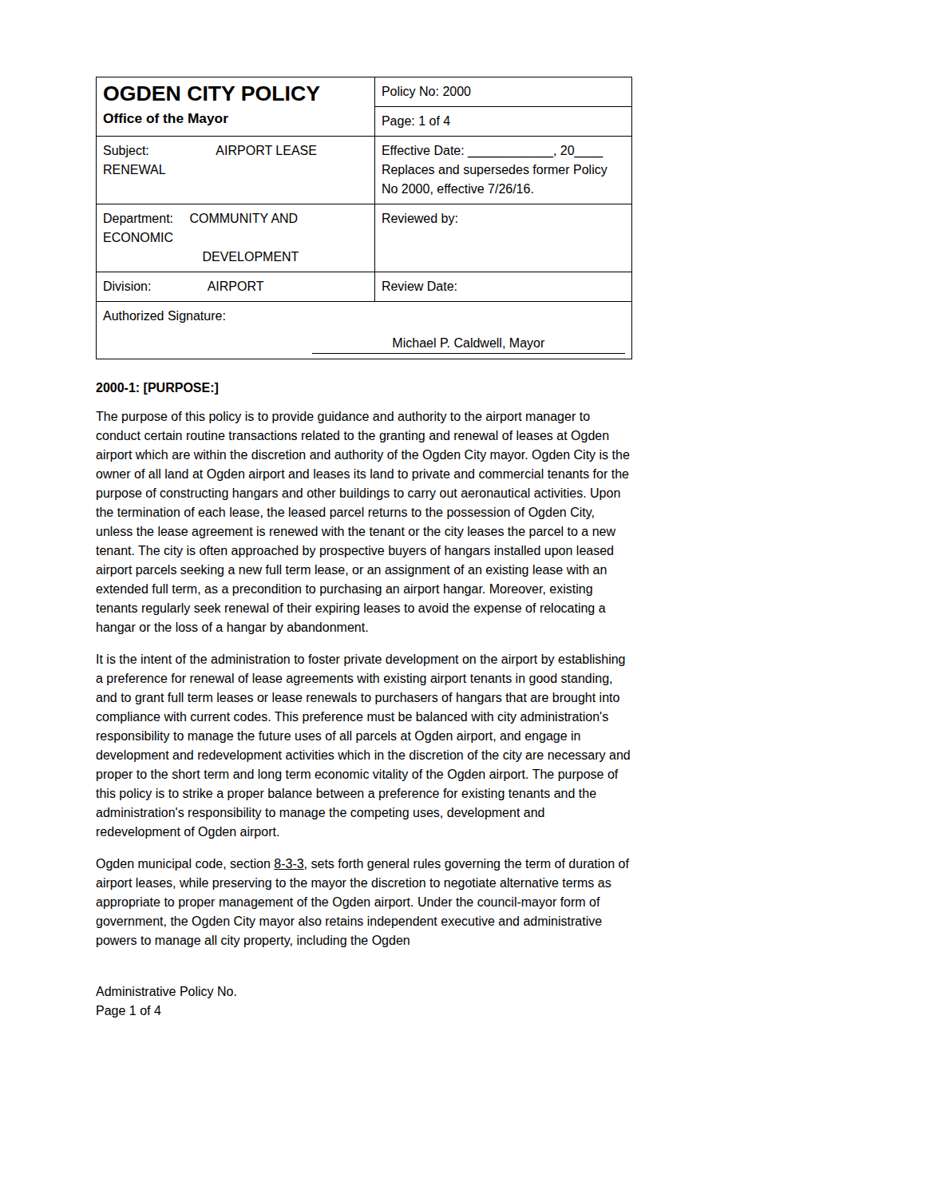| OGDEN CITY POLICY Office of the Mayor | Policy No: 2000 |
| Page: 1 of 4 |
| Subject: AIRPORT LEASE RENEWAL | Effective Date: ____________, 20____ Replaces and supersedes former Policy No 2000, effective 7/26/16. |
| Department: COMMUNITY AND ECONOMIC DEVELOPMENT | Reviewed by: |
| Division: AIRPORT | Review Date: |
| Authorized Signature: Michael P. Caldwell, Mayor |
2000-1: [PURPOSE:]
The purpose of this policy is to provide guidance and authority to the airport manager to conduct certain routine transactions related to the granting and renewal of leases at Ogden airport which are within the discretion and authority of the Ogden City mayor. Ogden City is the owner of all land at Ogden airport and leases its land to private and commercial tenants for the purpose of constructing hangars and other buildings to carry out aeronautical activities. Upon the termination of each lease, the leased parcel returns to the possession of Ogden City, unless the lease agreement is renewed with the tenant or the city leases the parcel to a new tenant. The city is often approached by prospective buyers of hangars installed upon leased airport parcels seeking a new full term lease, or an assignment of an existing lease with an extended full term, as a precondition to purchasing an airport hangar. Moreover, existing tenants regularly seek renewal of their expiring leases to avoid the expense of relocating a hangar or the loss of a hangar by abandonment.
It is the intent of the administration to foster private development on the airport by establishing a preference for renewal of lease agreements with existing airport tenants in good standing, and to grant full term leases or lease renewals to purchasers of hangars that are brought into compliance with current codes. This preference must be balanced with city administration's responsibility to manage the future uses of all parcels at Ogden airport, and engage in development and redevelopment activities which in the discretion of the city are necessary and proper to the short term and long term economic vitality of the Ogden airport. The purpose of this policy is to strike a proper balance between a preference for existing tenants and the administration's responsibility to manage the competing uses, development and redevelopment of Ogden airport.
Ogden municipal code, section 8-3-3, sets forth general rules governing the term of duration of airport leases, while preserving to the mayor the discretion to negotiate alternative terms as appropriate to proper management of the Ogden airport. Under the council-mayor form of government, the Ogden City mayor also retains independent executive and administrative powers to manage all city property, including the Ogden
Administrative Policy No.
Page 1 of 4